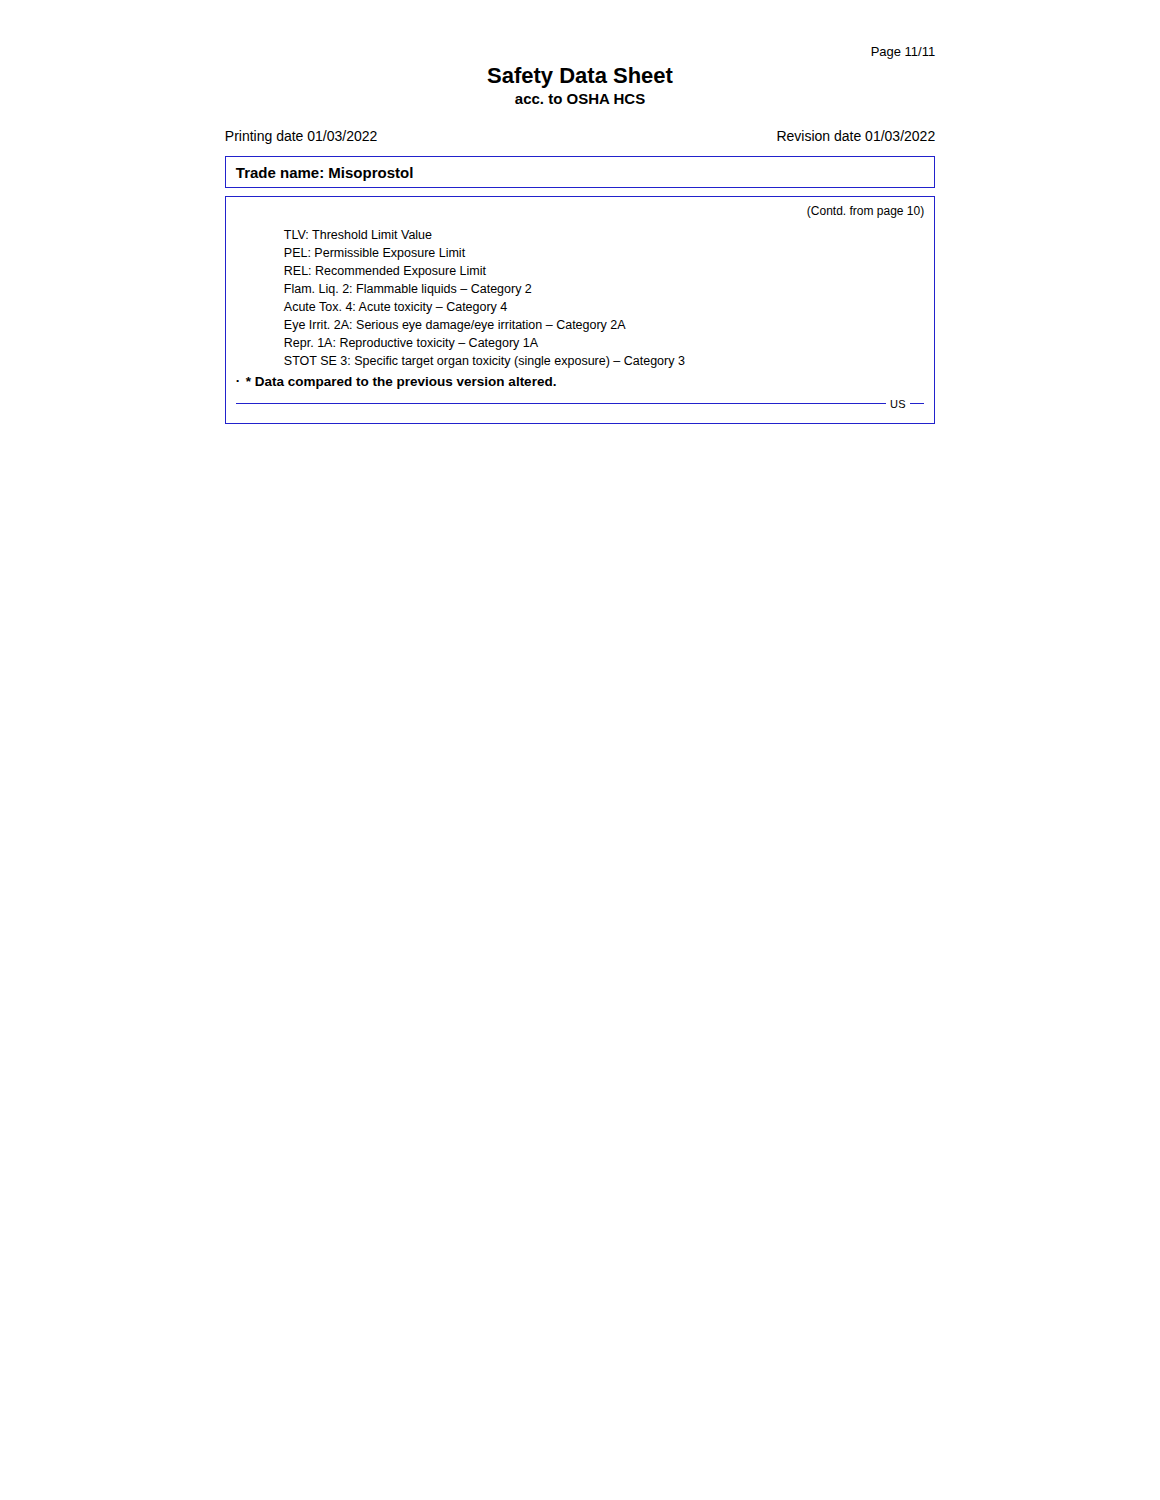Page 11/11
Safety Data Sheet
acc. to OSHA HCS
Printing date 01/03/2022 Revision date 01/03/2022
Trade name: Misoprostol
(Contd. from page 10)
TLV: Threshold Limit Value
PEL: Permissible Exposure Limit
REL: Recommended Exposure Limit
Flam. Liq. 2: Flammable liquids – Category 2
Acute Tox. 4: Acute toxicity – Category 4
Eye Irrit. 2A: Serious eye damage/eye irritation – Category 2A
Repr. 1A: Reproductive toxicity – Category 1A
STOT SE 3: Specific target organ toxicity (single exposure) – Category 3
· * Data compared to the previous version altered.
US